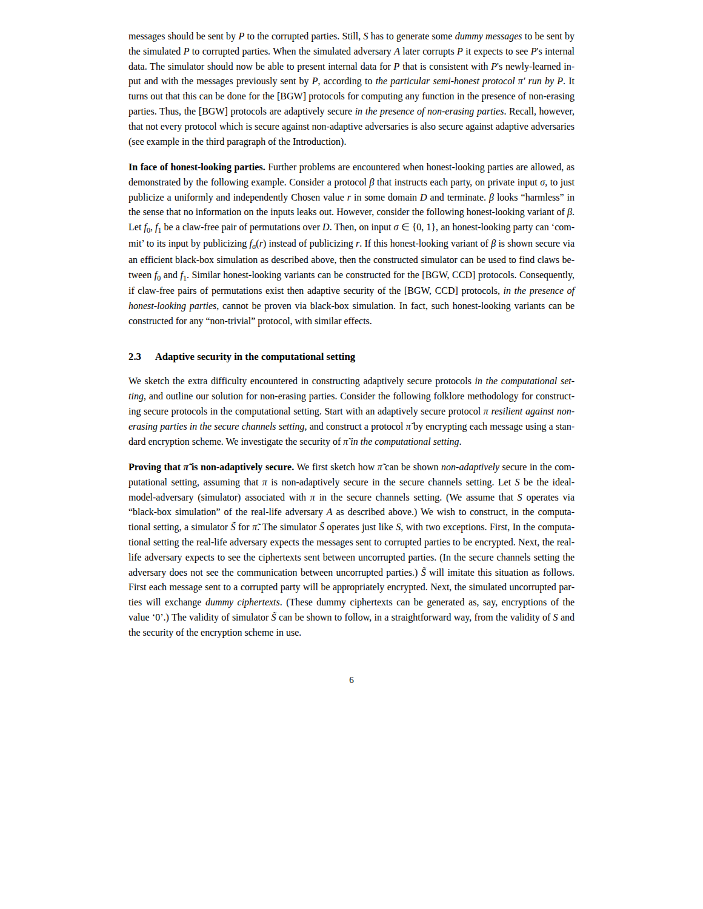messages should be sent by P to the corrupted parties. Still, S has to generate some dummy messages to be sent by the simulated P to corrupted parties. When the simulated adversary A later corrupts P it expects to see P's internal data. The simulator should now be able to present internal data for P that is consistent with P's newly-learned input and with the messages previously sent by P, according to the particular semi-honest protocol π′ run by P. It turns out that this can be done for the [BGW] protocols for computing any function in the presence of non-erasing parties. Thus, the [BGW] protocols are adaptively secure in the presence of non-erasing parties. Recall, however, that not every protocol which is secure against non-adaptive adversaries is also secure against adaptive adversaries (see example in the third paragraph of the Introduction).
In face of honest-looking parties. Further problems are encountered when honest-looking parties are allowed, as demonstrated by the following example. Consider a protocol β that instructs each party, on private input σ, to just publicize a uniformly and independently Chosen value r in some domain D and terminate. β looks “harmless” in the sense that no information on the inputs leaks out. However, consider the following honest-looking variant of β. Let f0, f1 be a claw-free pair of permutations over D. Then, on input σ ∈ {0, 1}, an honest-looking party can ‘commit’ to its input by publicizing fσ(r) instead of publicizing r. If this honest-looking variant of β is shown secure via an efficient black-box simulation as described above, then the constructed simulator can be used to find claws between f0 and f1. Similar honest-looking variants can be constructed for the [BGW, CCD] protocols. Consequently, if claw-free pairs of permutations exist then adaptive security of the [BGW, CCD] protocols, in the presence of honest-looking parties, cannot be proven via black-box simulation. In fact, such honest-looking variants can be constructed for any “non-trivial” protocol, with similar effects.
2.3 Adaptive security in the computational setting
We sketch the extra difficulty encountered in constructing adaptively secure protocols in the computational setting, and outline our solution for non-erasing parties. Consider the following folklore methodology for constructing secure protocols in the computational setting. Start with an adaptively secure protocol π resilient against non-erasing parties in the secure channels setting, and construct a protocol π̃ by encrypting each message using a standard encryption scheme. We investigate the security of π̃ in the computational setting.
Proving that π̃ is non-adaptively secure. We first sketch how π̃ can be shown non-adaptively secure in the computational setting, assuming that π is non-adaptively secure in the secure channels setting. Let S be the ideal-model-adversary (simulator) associated with π in the secure channels setting. (We assume that S operates via “black-box simulation” of the real-life adversary A as described above.) We wish to construct, in the computational setting, a simulator S̃ for π̃. The simulator S̃ operates just like S, with two exceptions. First, In the computational setting the real-life adversary expects the messages sent to corrupted parties to be encrypted. Next, the real-life adversary expects to see the ciphertexts sent between uncorrupted parties. (In the secure channels setting the adversary does not see the communication between uncorrupted parties.) S̃ will imitate this situation as follows. First each message sent to a corrupted party will be appropriately encrypted. Next, the simulated uncorrupted parties will exchange dummy ciphertexts. (These dummy ciphertexts can be generated as, say, encryptions of the value ‘0’.) The validity of simulator S̃ can be shown to follow, in a straightforward way, from the validity of S and the security of the encryption scheme in use.
6